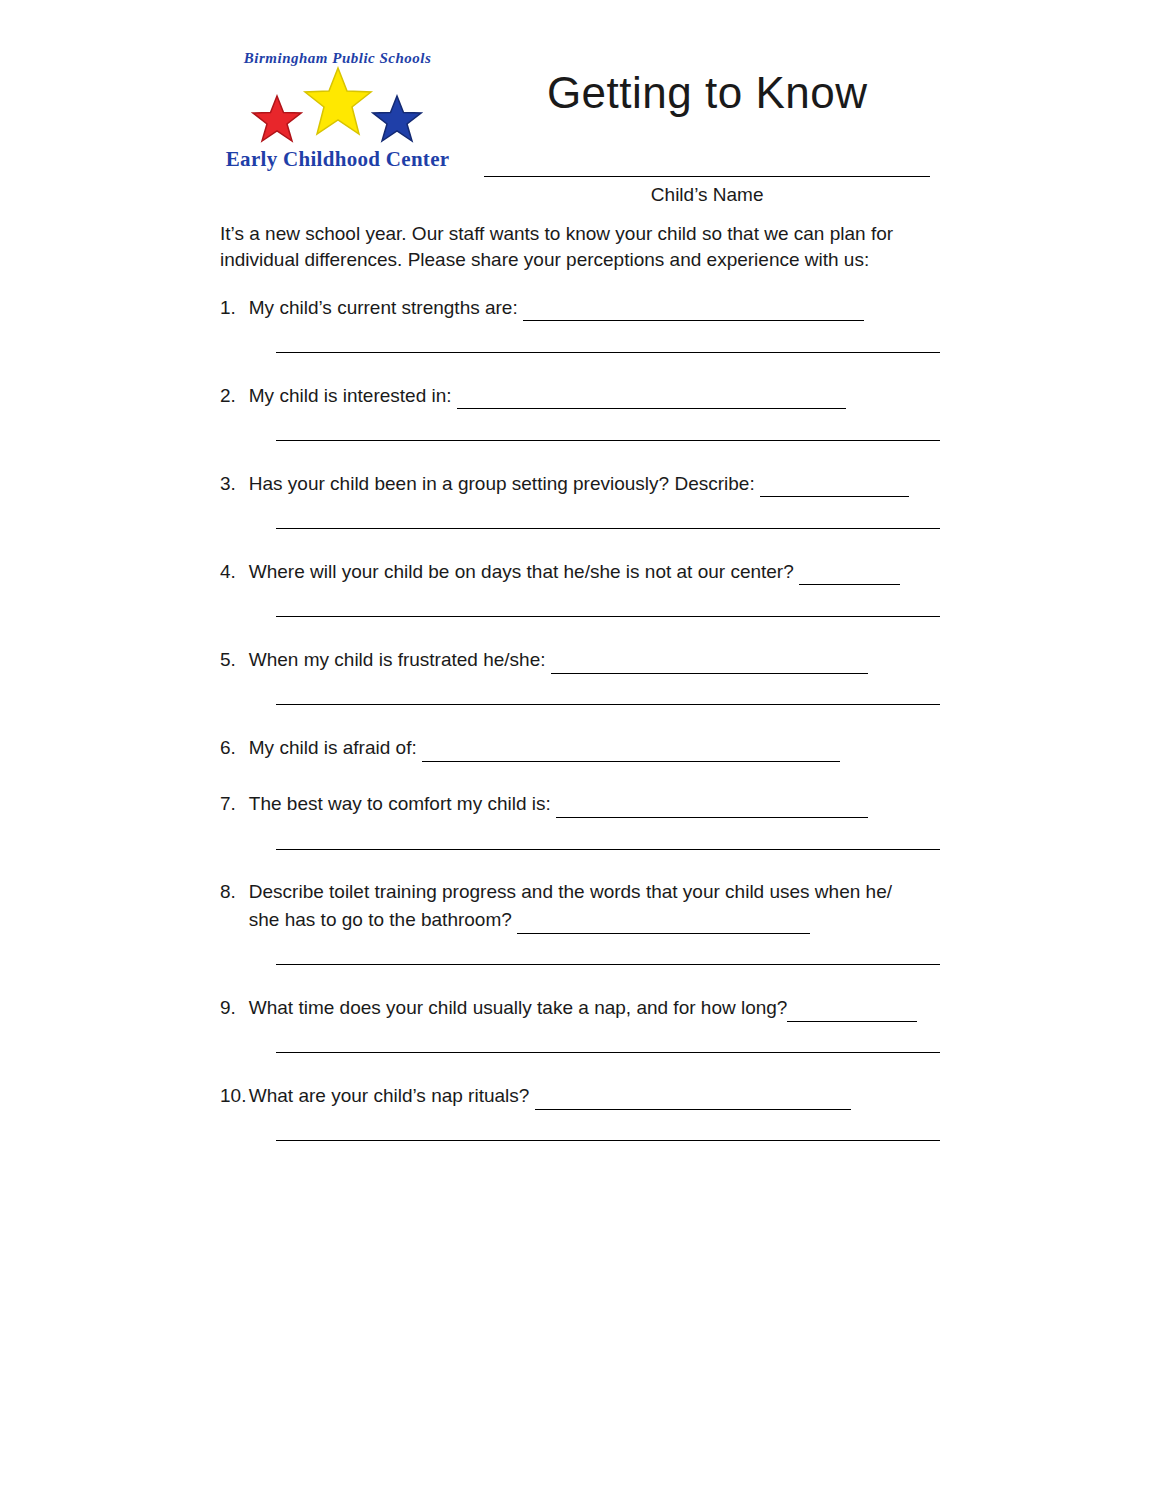Birmingham Public Schools
Early Childhood Center
Getting to Know
Child’s Name
It’s a new school year. Our staff wants to know your child so that we can plan for individual differences. Please share your perceptions and experience with us:
My child’s current strengths are:
My child is interested in:
Has your child been in a group setting previously? Describe:
Where will your child be on days that he/she is not at our center?
When my child is frustrated he/she:
My child is afraid of:
The best way to comfort my child is:
Describe toilet training progress and the words that your child uses when he/
she has to go to the bathroom?
What time does your child usually take a nap, and for how long?
What are your child’s nap rituals?